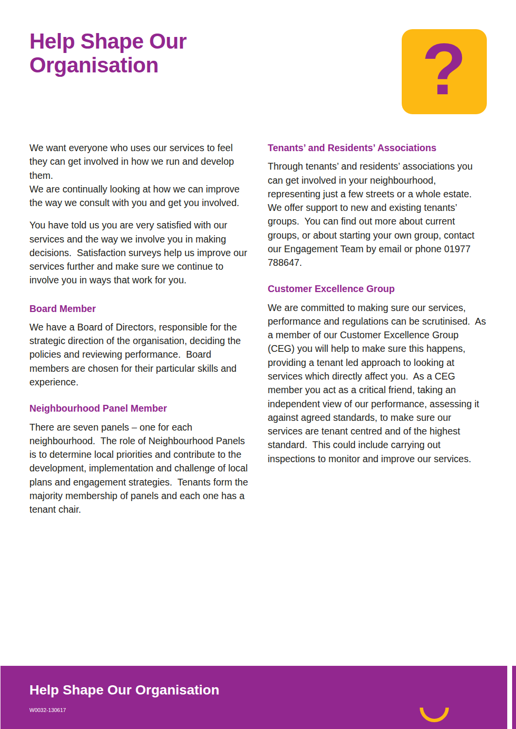Help Shape Our Organisation
?
We want everyone who uses our services to feel they can get involved in how we run and develop them.
We are continually looking at how we can improve the way we consult with you and get you involved.
You have told us you are very satisfied with our services and the way we involve you in making decisions. Satisfaction surveys help us improve our services further and make sure we continue to involve you in ways that work for you.
Board Member
We have a Board of Directors, responsible for the strategic direction of the organisation, deciding the policies and reviewing performance. Board members are chosen for their particular skills and experience.
Neighbourhood Panel Member
There are seven panels – one for each neighbourhood. The role of Neighbourhood Panels is to determine local priorities and contribute to the development, implementation and challenge of local plans and engagement strategies. Tenants form the majority membership of panels and each one has a tenant chair.
Tenants’ and Residents’ Associations
Through tenants’ and residents’ associations you can get involved in your neighbourhood, representing just a few streets or a whole estate. We offer support to new and existing tenants’ groups. You can find out more about current groups, or about starting your own group, contact our Engagement Team by email or phone 01977 788647.
Customer Excellence Group
We are committed to making sure our services, performance and regulations can be scrutinised. As a member of our Customer Excellence Group (CEG) you will help to make sure this happens, providing a tenant led approach to looking at services which directly affect you. As a CEG member you act as a critical friend, taking an independent view of our performance, assessing it against agreed standards, to make sure our services are tenant centred and of the highest standard. This could include carrying out inspections to monitor and improve our services.
Help Shape Our Organisation
W0032-130617
wdh